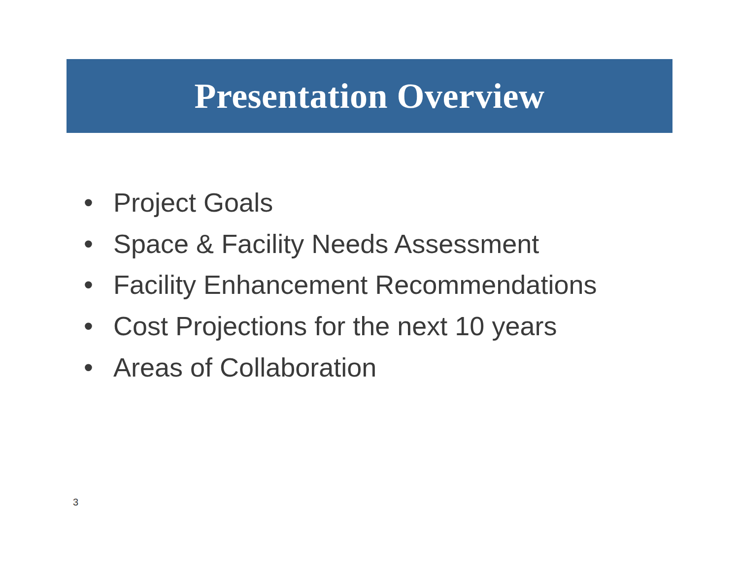Presentation Overview
Project Goals
Space & Facility Needs Assessment
Facility Enhancement Recommendations
Cost Projections for the next 10 years
Areas of Collaboration
3